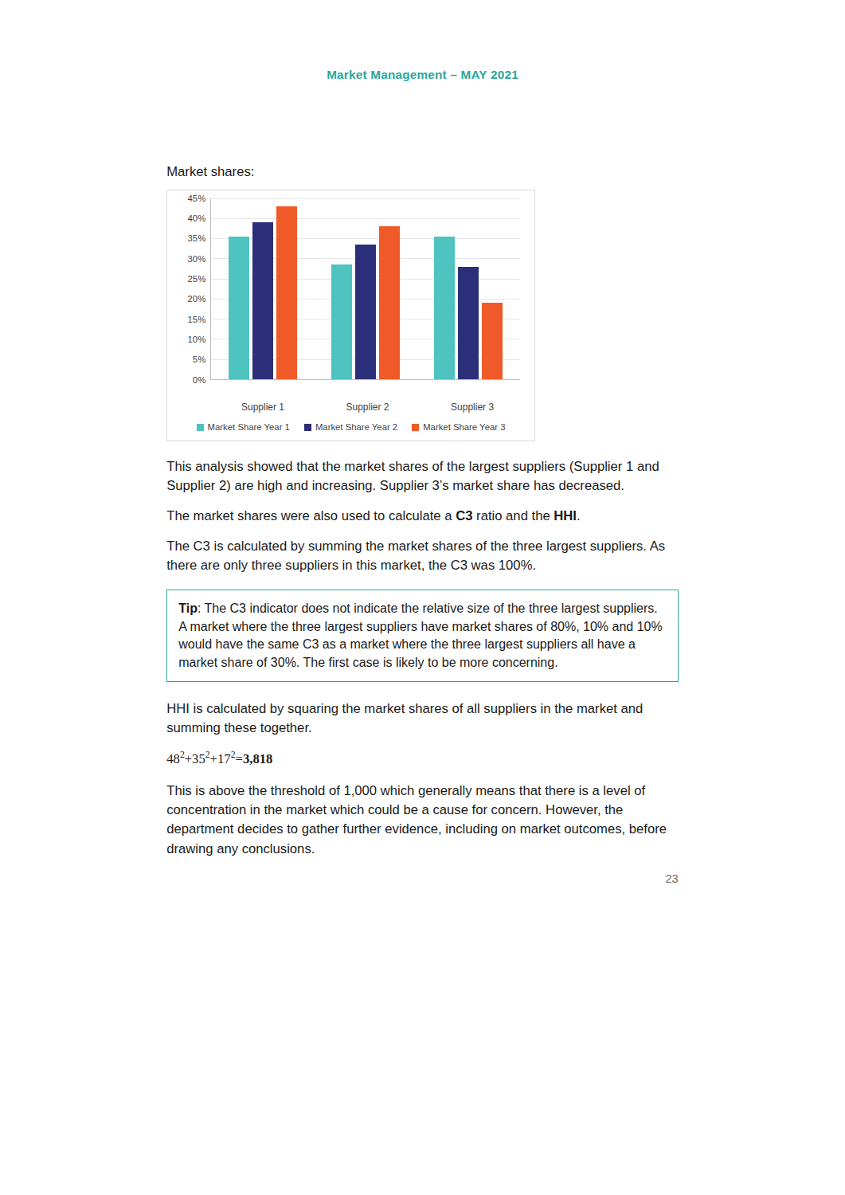Market Management – MAY 2021
Market shares:
45% 40% 35% 30% 25% 20% 15% 10% 5% 0%
Supplier 1 Supplier 2 Supplier 3
Market Share Year 1
Market Share Year 2
Market Share Year 3
This analysis showed that the market shares of the largest suppliers (Supplier 1 and Supplier 2) are high and increasing. Supplier 3’s market share has decreased.
The market shares were also used to calculate a C3 ratio and the HHI.
The C3 is calculated by summing the market shares of the three largest suppliers. As there are only three suppliers in this market, the C3 was 100%.
Tip: The C3 indicator does not indicate the relative size of the three largest suppliers. A market where the three largest suppliers have market shares of 80%, 10% and 10% would have the same C3 as a market where the three largest suppliers all have a market share of 30%. The first case is likely to be more concerning.
HHI is calculated by squaring the market shares of all suppliers in the market and summing these together.
482+352+172=3,818
This is above the threshold of 1,000 which generally means that there is a level of concentration in the market which could be a cause for concern. However, the department decides to gather further evidence, including on market outcomes, before drawing any conclusions.
23